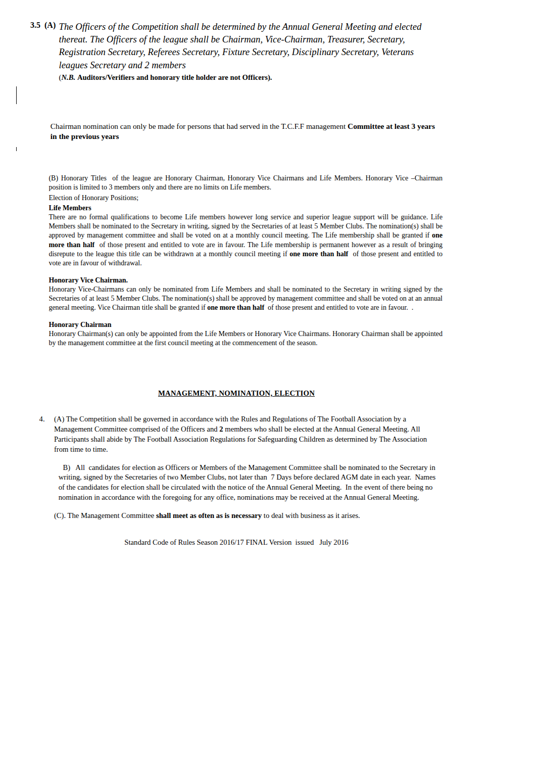3.5 (A)
The Officers of the Competition shall be determined by the Annual General Meeting and elected thereat. The Officers of the league shall be Chairman, Vice-Chairman, Treasurer, Secretary, Registration Secretary, Referees Secretary, Fixture Secretary, Disciplinary Secretary, Veterans leagues Secretary and 2 members
(N.B. Auditors/Verifiers and honorary title holder are not Officers).
Chairman nomination can only be made for persons that had served in the T.C.F.F management Committee at least 3 years in the previous years
(B) Honorary Titles of the league are Honorary Chairman, Honorary Vice Chairmans and Life Members. Honorary Vice –Chairman position is limited to 3 members only and there are no limits on Life members.
Election of Honorary Positions;
Life Members
There are no formal qualifications to become Life members however long service and superior league support will be guidance. Life Members shall be nominated to the Secretary in writing, signed by the Secretaries of at least 5 Member Clubs. The nomination(s) shall be approved by management committee and shall be voted on at a monthly council meeting. The Life membership shall be granted if one more than half of those present and entitled to vote are in favour. The Life membership is permanent however as a result of bringing disrepute to the league this title can be withdrawn at a monthly council meeting if one more than half of those present and entitled to vote are in favour of withdrawal.
Honorary Vice Chairman.
Honorary Vice-Chairmans can only be nominated from Life Members and shall be nominated to the Secretary in writing signed by the Secretaries of at least 5 Member Clubs. The nomination(s) shall be approved by management committee and shall be voted on at an annual general meeting. Vice Chairman title shall be granted if one more than half of those present and entitled to vote are in favour. .
Honorary Chairman
Honorary Chairman(s) can only be appointed from the Life Members or Honorary Vice Chairmans. Honorary Chairman shall be appointed by the management committee at the first council meeting at the commencement of the season.
MANAGEMENT, NOMINATION, ELECTION
4.
(A) The Competition shall be governed in accordance with the Rules and Regulations of The Football Association by a Management Committee comprised of the Officers and 2 members who shall be elected at the Annual General Meeting. All Participants shall abide by The Football Association Regulations for Safeguarding Children as determined by The Association from time to time.
B) All candidates for election as Officers or Members of the Management Committee shall be nominated to the Secretary in writing, signed by the Secretaries of two Member Clubs, not later than 7 Days before declared AGM date in each year. Names of the candidates for election shall be circulated with the notice of the Annual General Meeting. In the event of there being no nomination in accordance with the foregoing for any office, nominations may be received at the Annual General Meeting.
(C). The Management Committee shall meet as often as is necessary to deal with business as it arises.
Standard Code of Rules Season 2016/17 FINAL Version issued July 2016